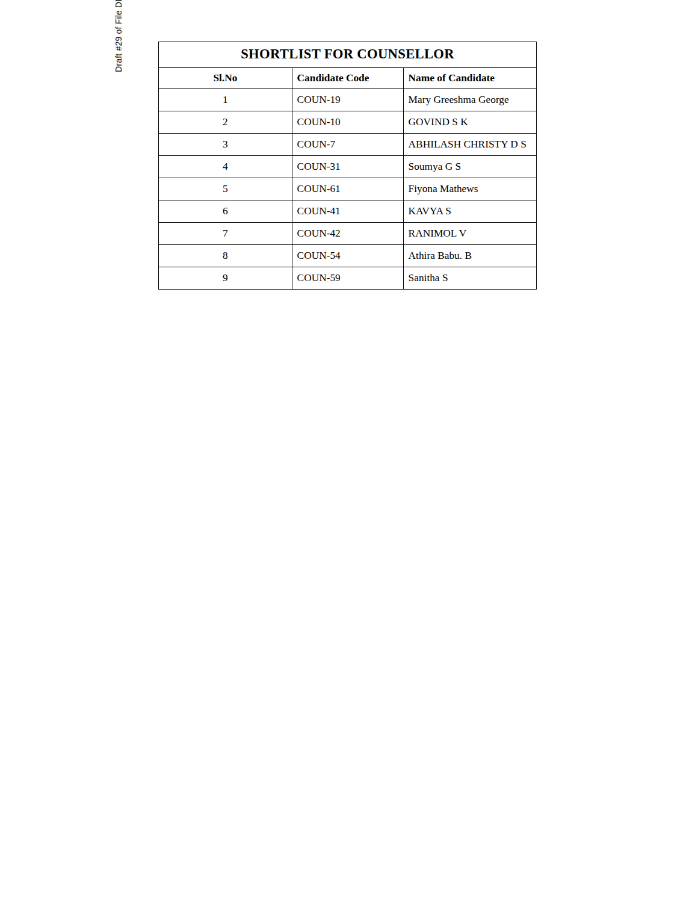Draft #29 of File DPMSU-KLM/1221/PRO/2021/DPMSU Approved by District Program Manager on 04-Oct-2021 07:37 PM - Page 10
SHORTLIST FOR COUNSELLOR
| Sl.No | Candidate Code | Name of Candidate |
| --- | --- | --- |
| 1 | COUN-19 | Mary Greeshma George |
| 2 | COUN-10 | GOVIND S K |
| 3 | COUN-7 | ABHILASH CHRISTY D S |
| 4 | COUN-31 | Soumya G S |
| 5 | COUN-61 | Fiyona Mathews |
| 6 | COUN-41 | KAVYA S |
| 7 | COUN-42 | RANIMOL V |
| 8 | COUN-54 | Athira Babu. B |
| 9 | COUN-59 | Sanitha S |